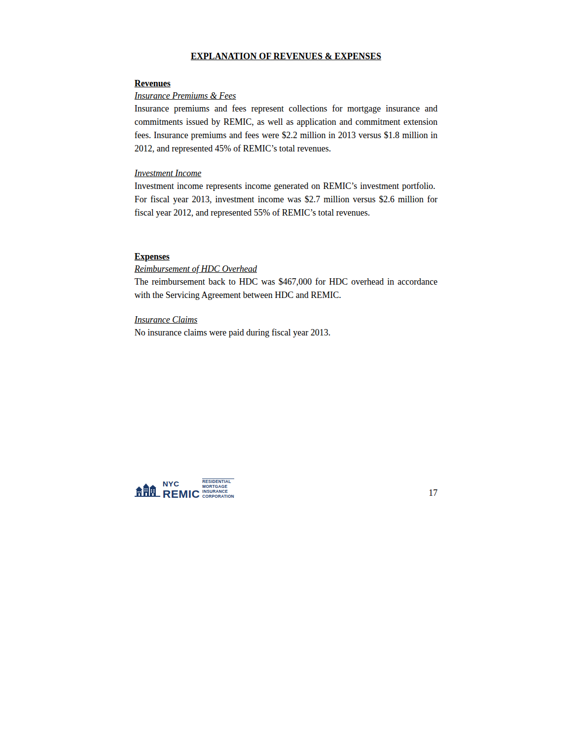EXPLANATION OF REVENUES & EXPENSES
Revenues
Insurance Premiums & Fees
Insurance premiums and fees represent collections for mortgage insurance and commitments issued by REMIC, as well as application and commitment extension fees. Insurance premiums and fees were $2.2 million in 2013 versus $1.8 million in 2012, and represented 45% of REMIC’s total revenues.
Investment Income
Investment income represents income generated on REMIC’s investment portfolio. For fiscal year 2013, investment income was $2.7 million versus $2.6 million for fiscal year 2012, and represented 55% of REMIC’s total revenues.
Expenses
Reimbursement of HDC Overhead
The reimbursement back to HDC was $467,000 for HDC overhead in accordance with the Servicing Agreement between HDC and REMIC.
Insurance Claims
No insurance claims were paid during fiscal year 2013.
NYC
REMIC
RESIDENTIAL
MORTGAGE
INSURANCE
CORPORATION
17